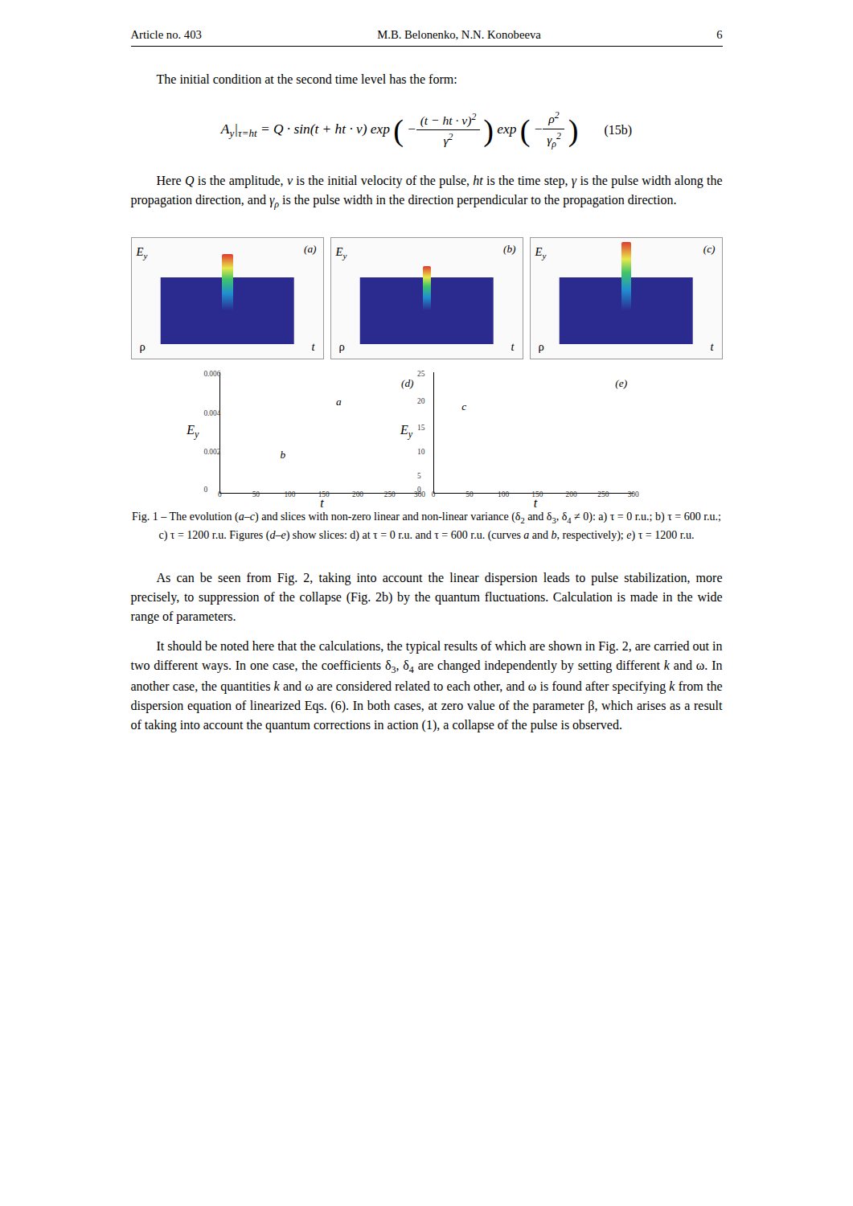Article no. 403 M.B. Belonenko, N.N. Konobeeva 6
The initial condition at the second time level has the form:
Ay|τ=ht = Q · sin(t + ht · v) exp ( −(t − ht · v)2 γ2 ) exp ( −ρ2 γρ2 ) (15b)
Here Q is the amplitude, v is the initial velocity of the pulse, ht is the time step, γ is the pulse width along the propagation direction, and γρ is the pulse width in the direction perpendicular to the propagation direction.
Ey (a)
ρ t
Ey (b)
ρ t
Ey (c)
ρ t
Ey (d) a b 0.006 0.004 0.002 0 0 50 100 150 200 250 300 t
Ey (e) c 25 20 15 10 5 0 0 50 100 150 200 250 300 t
Fig. 1 – The evolution (a–c) and slices with non-zero linear and non-linear variance (δ2 and δ3, δ4 ≠ 0): a) τ = 0 r.u.; b) τ = 600 r.u.; c) τ = 1200 r.u. Figures (d–e) show slices: d) at τ = 0 r.u. and τ = 600 r.u. (curves a and b, respectively); e) τ = 1200 r.u.
As can be seen from Fig. 2, taking into account the linear dispersion leads to pulse stabilization, more precisely, to suppression of the collapse (Fig. 2b) by the quantum fluctuations. Calculation is made in the wide range of parameters.
It should be noted here that the calculations, the typical results of which are shown in Fig. 2, are carried out in two different ways. In one case, the coefficients δ3, δ4 are changed independently by setting different k and ω. In another case, the quantities k and ω are considered related to each other, and ω is found after specifying k from the dispersion equation of linearized Eqs. (6). In both cases, at zero value of the parameter β, which arises as a result of taking into account the quantum corrections in action (1), a collapse of the pulse is observed.